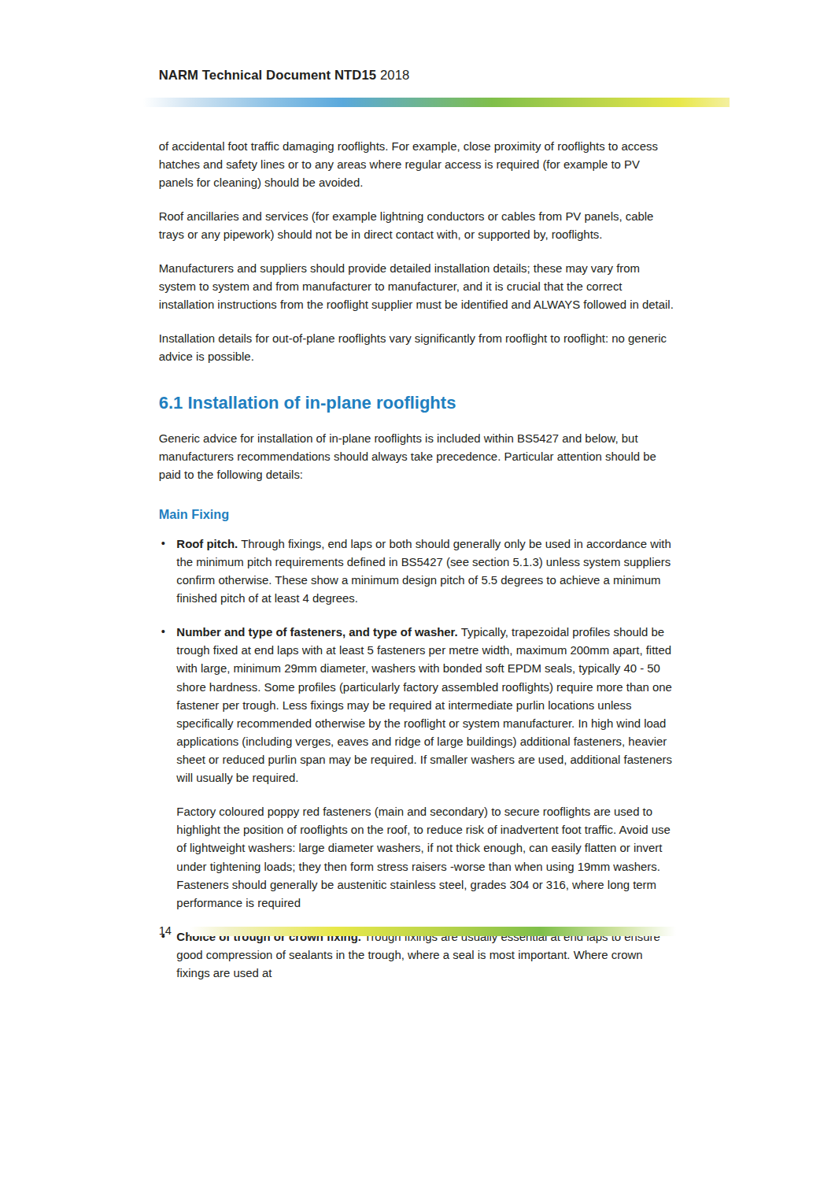NARM Technical Document NTD15 2018
of accidental foot traffic damaging rooflights. For example, close proximity of rooflights to access hatches and safety lines or to any areas where regular access is required (for example to PV panels for cleaning) should be avoided.
Roof ancillaries and services (for example lightning conductors or cables from PV panels, cable trays or any pipework) should not be in direct contact with, or supported by, rooflights.
Manufacturers and suppliers should provide detailed installation details; these may vary from system to system and from manufacturer to manufacturer, and it is crucial that the correct installation instructions from the rooflight supplier must be identified and ALWAYS followed in detail.
Installation details for out-of-plane rooflights vary significantly from rooflight to rooflight: no generic advice is possible.
6.1 Installation of in-plane rooflights
Generic advice for installation of in-plane rooflights is included within BS5427 and below, but manufacturers recommendations should always take precedence. Particular attention should be paid to the following details:
Main Fixing
Roof pitch. Through fixings, end laps or both should generally only be used in accordance with the minimum pitch requirements defined in BS5427 (see section 5.1.3) unless system suppliers confirm otherwise. These show a minimum design pitch of 5.5 degrees to achieve a minimum finished pitch of at least 4 degrees.
Number and type of fasteners, and type of washer. Typically, trapezoidal profiles should be trough fixed at end laps with at least 5 fasteners per metre width, maximum 200mm apart, fitted with large, minimum 29mm diameter, washers with bonded soft EPDM seals, typically 40 - 50 shore hardness. Some profiles (particularly factory assembled rooflights) require more than one fastener per trough. Less fixings may be required at intermediate purlin locations unless specifically recommended otherwise by the rooflight or system manufacturer. In high wind load applications (including verges, eaves and ridge of large buildings) additional fasteners, heavier sheet or reduced purlin span may be required. If smaller washers are used, additional fasteners will usually be required.
Factory coloured poppy red fasteners (main and secondary) to secure rooflights are used to highlight the position of rooflights on the roof, to reduce risk of inadvertent foot traffic. Avoid use of lightweight washers: large diameter washers, if not thick enough, can easily flatten or invert under tightening loads; they then form stress raisers -worse than when using 19mm washers. Fasteners should generally be austenitic stainless steel, grades 304 or 316, where long term performance is required
Choice of trough or crown fixing. Trough fixings are usually essential at end laps to ensure good compression of sealants in the trough, where a seal is most important. Where crown fixings are used at
14